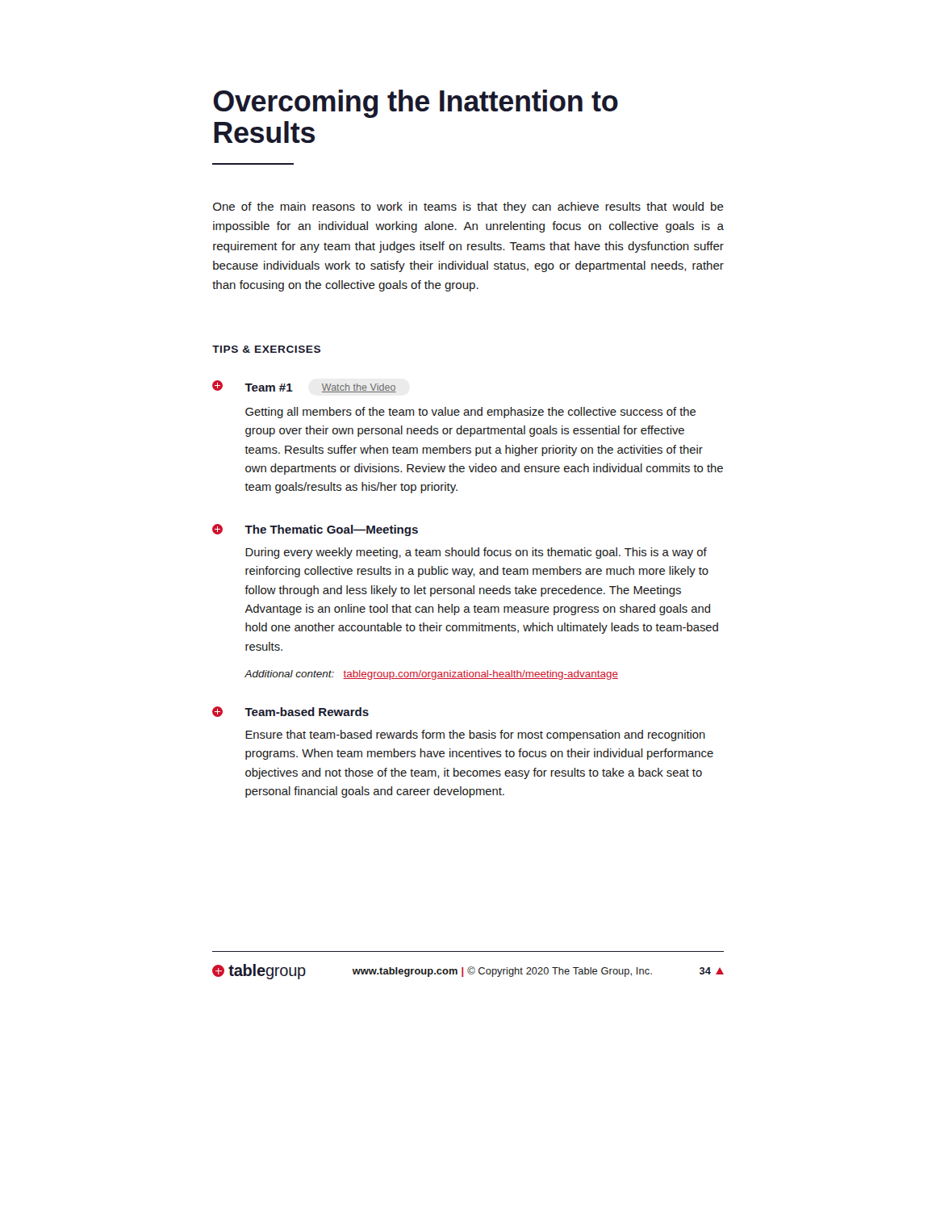Overcoming the Inattention to Results
One of the main reasons to work in teams is that they can achieve results that would be impossible for an individual working alone. An unrelenting focus on collective goals is a requirement for any team that judges itself on results. Teams that have this dysfunction suffer because individuals work to satisfy their individual status, ego or departmental needs, rather than focusing on the collective goals of the group.
TIPS & EXERCISES
Team #1 Watch the Video
Getting all members of the team to value and emphasize the collective success of the group over their own personal needs or departmental goals is essential for effective teams. Results suffer when team members put a higher priority on the activities of their own departments or divisions. Review the video and ensure each individual commits to the team goals/results as his/her top priority.
The Thematic Goal—Meetings
During every weekly meeting, a team should focus on its thematic goal. This is a way of reinforcing collective results in a public way, and team members are much more likely to follow through and less likely to let personal needs take precedence. The Meetings Advantage is an online tool that can help a team measure progress on shared goals and hold one another accountable to their commitments, which ultimately leads to team-based results.
Additional content: tablegroup.com/organizational-health/meeting-advantage
Team-based Rewards
Ensure that team-based rewards form the basis for most compensation and recognition programs. When team members have incentives to focus on their individual performance objectives and not those of the team, it becomes easy for results to take a back seat to personal financial goals and career development.
tablegroup
www.tablegroup.com|© Copyright 2020 The Table Group, Inc.
34